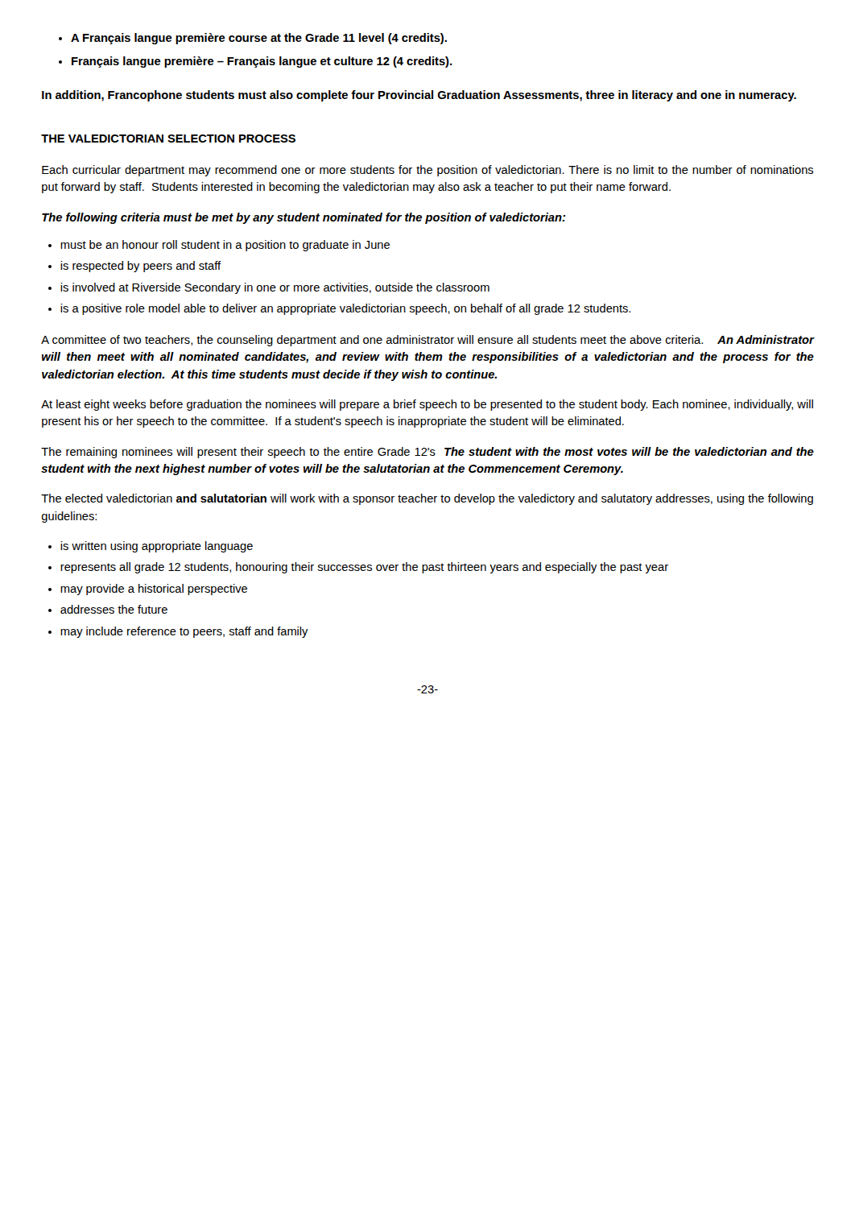A Français langue première course at the Grade 11 level (4 credits).
Français langue première – Français langue et culture 12 (4 credits).
In addition, Francophone students must also complete four Provincial Graduation Assessments, three in literacy and one in numeracy.
THE VALEDICTORIAN SELECTION PROCESS
Each curricular department may recommend one or more students for the position of valedictorian. There is no limit to the number of nominations put forward by staff. Students interested in becoming the valedictorian may also ask a teacher to put their name forward.
The following criteria must be met by any student nominated for the position of valedictorian:
must be an honour roll student in a position to graduate in June
is respected by peers and staff
is involved at Riverside Secondary in one or more activities, outside the classroom
is a positive role model able to deliver an appropriate valedictorian speech, on behalf of all grade 12 students.
A committee of two teachers, the counseling department and one administrator will ensure all students meet the above criteria. An Administrator will then meet with all nominated candidates, and review with them the responsibilities of a valedictorian and the process for the valedictorian election. At this time students must decide if they wish to continue.
At least eight weeks before graduation the nominees will prepare a brief speech to be presented to the student body. Each nominee, individually, will present his or her speech to the committee. If a student's speech is inappropriate the student will be eliminated.
The remaining nominees will present their speech to the entire Grade 12's The student with the most votes will be the valedictorian and the student with the next highest number of votes will be the salutatorian at the Commencement Ceremony.
The elected valedictorian and salutatorian will work with a sponsor teacher to develop the valedictory and salutatory addresses, using the following guidelines:
is written using appropriate language
represents all grade 12 students, honouring their successes over the past thirteen years and especially the past year
may provide a historical perspective
addresses the future
may include reference to peers, staff and family
-23-